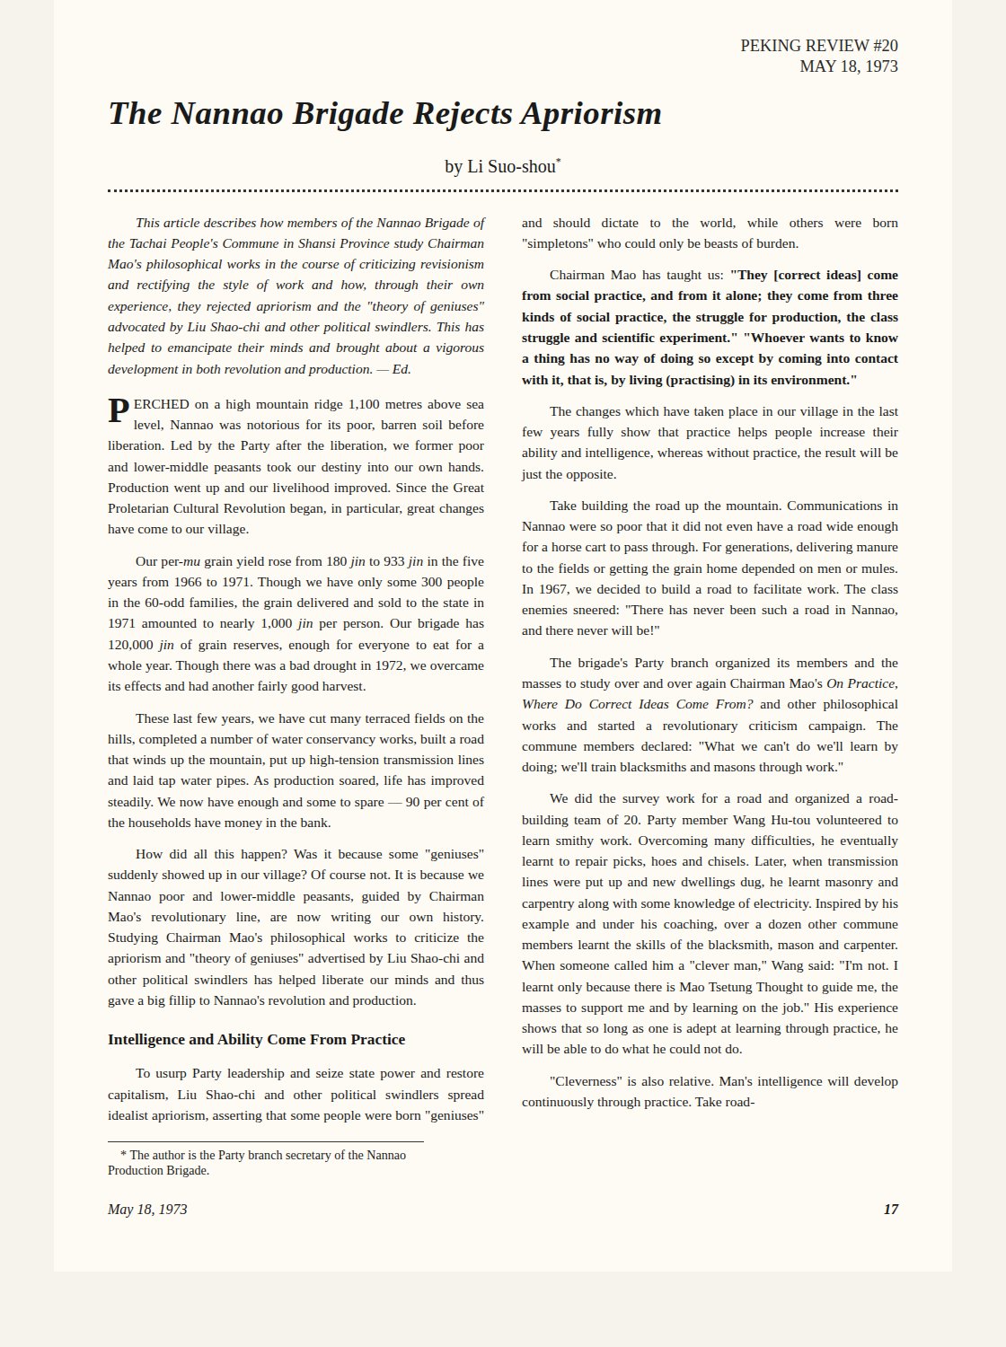PEKING REVIEW #20
MAY 18, 1973
The Nannao Brigade Rejects Apriorism
by Li Suo-shou*
This article describes how members of the Nannao Brigade of the Tachai People's Commune in Shansi Province study Chairman Mao's philosophical works in the course of criticizing revisionism and rectifying the style of work and how, through their own experience, they rejected apriorism and the "theory of geniuses" advocated by Liu Shao-chi and other political swindlers. This has helped to emancipate their minds and brought about a vigorous development in both revolution and production. — Ed.
PERCHED on a high mountain ridge 1,100 metres above sea level, Nannao was notorious for its poor, barren soil before liberation. Led by the Party after the liberation, we former poor and lower-middle peasants took our destiny into our own hands. Production went up and our livelihood improved. Since the Great Proletarian Cultural Revolution began, in particular, great changes have come to our village.
Our per-mu grain yield rose from 180 jin to 933 jin in the five years from 1966 to 1971. Though we have only some 300 people in the 60-odd families, the grain delivered and sold to the state in 1971 amounted to nearly 1,000 jin per person. Our brigade has 120,000 jin of grain reserves, enough for everyone to eat for a whole year. Though there was a bad drought in 1972, we overcame its effects and had another fairly good harvest.
These last few years, we have cut many terraced fields on the hills, completed a number of water conservancy works, built a road that winds up the mountain, put up high-tension transmission lines and laid tap water pipes. As production soared, life has improved steadily. We now have enough and some to spare — 90 per cent of the households have money in the bank.
How did all this happen? Was it because some "geniuses" suddenly showed up in our village? Of course not. It is because we Nannao poor and lower-middle peasants, guided by Chairman Mao's revolutionary line, are now writing our own history. Studying Chairman Mao's philosophical works to criticize the apriorism and "theory of geniuses" advertised by Liu Shao-chi and other political swindlers has helped liberate our minds and thus gave a big fillip to Nannao's revolution and production.
Intelligence and Ability Come From Practice
To usurp Party leadership and seize state power and restore capitalism, Liu Shao-chi and other political swindlers spread idealist apriorism, asserting that some people were born "geniuses" and should dictate to the world, while others were born "simpletons" who could only be beasts of burden.
Chairman Mao has taught us: "They [correct ideas] come from social practice, and from it alone; they come from three kinds of social practice, the struggle for production, the class struggle and scientific experiment." "Whoever wants to know a thing has no way of doing so except by coming into contact with it, that is, by living (practising) in its environment."
The changes which have taken place in our village in the last few years fully show that practice helps people increase their ability and intelligence, whereas without practice, the result will be just the opposite.
Take building the road up the mountain. Communications in Nannao were so poor that it did not even have a road wide enough for a horse cart to pass through. For generations, delivering manure to the fields or getting the grain home depended on men or mules. In 1967, we decided to build a road to facilitate work. The class enemies sneered: "There has never been such a road in Nannao, and there never will be!"
The brigade's Party branch organized its members and the masses to study over and over again Chairman Mao's On Practice, Where Do Correct Ideas Come From? and other philosophical works and started a revolutionary criticism campaign. The commune members declared: "What we can't do we'll learn by doing; we'll train blacksmiths and masons through work."
We did the survey work for a road and organized a road-building team of 20. Party member Wang Hu-tou volunteered to learn smithy work. Overcoming many difficulties, he eventually learnt to repair picks, hoes and chisels. Later, when transmission lines were put up and new dwellings dug, he learnt masonry and carpentry along with some knowledge of electricity. Inspired by his example and under his coaching, over a dozen other commune members learnt the skills of the blacksmith, mason and carpenter. When someone called him a "clever man," Wang said: "I'm not. I learnt only because there is Mao Tsetung Thought to guide me, the masses to support me and by learning on the job." His experience shows that so long as one is adept at learning through practice, he will be able to do what he could not do.
"Cleverness" is also relative. Man's intelligence will develop continuously through practice. Take road-
* The author is the Party branch secretary of the Nannao Production Brigade.
May 18, 1973 17